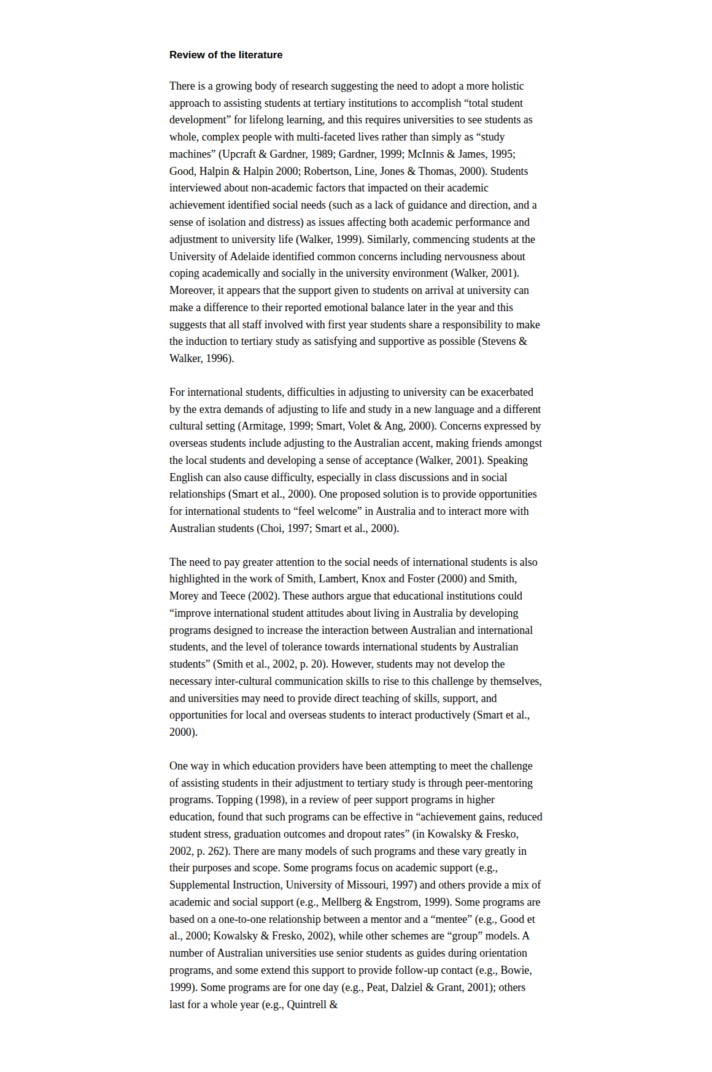Review of the literature
There is a growing body of research suggesting the need to adopt a more holistic approach to assisting students at tertiary institutions to accomplish “total student development” for lifelong learning, and this requires universities to see students as whole, complex people with multi-faceted lives rather than simply as “study machines” (Upcraft & Gardner, 1989; Gardner, 1999; McInnis & James, 1995; Good, Halpin & Halpin 2000; Robertson, Line, Jones & Thomas, 2000). Students interviewed about non-academic factors that impacted on their academic achievement identified social needs (such as a lack of guidance and direction, and a sense of isolation and distress) as issues affecting both academic performance and adjustment to university life (Walker, 1999). Similarly, commencing students at the University of Adelaide identified common concerns including nervousness about coping academically and socially in the university environment (Walker, 2001). Moreover, it appears that the support given to students on arrival at university can make a difference to their reported emotional balance later in the year and this suggests that all staff involved with first year students share a responsibility to make the induction to tertiary study as satisfying and supportive as possible (Stevens & Walker, 1996).
For international students, difficulties in adjusting to university can be exacerbated by the extra demands of adjusting to life and study in a new language and a different cultural setting (Armitage, 1999; Smart, Volet & Ang, 2000). Concerns expressed by overseas students include adjusting to the Australian accent, making friends amongst the local students and developing a sense of acceptance (Walker, 2001). Speaking English can also cause difficulty, especially in class discussions and in social relationships (Smart et al., 2000). One proposed solution is to provide opportunities for international students to “feel welcome” in Australia and to interact more with Australian students (Choi, 1997; Smart et al., 2000).
The need to pay greater attention to the social needs of international students is also highlighted in the work of Smith, Lambert, Knox and Foster (2000) and Smith, Morey and Teece (2002). These authors argue that educational institutions could “improve international student attitudes about living in Australia by developing programs designed to increase the interaction between Australian and international students, and the level of tolerance towards international students by Australian students” (Smith et al., 2002, p. 20). However, students may not develop the necessary inter-cultural communication skills to rise to this challenge by themselves, and universities may need to provide direct teaching of skills, support, and opportunities for local and overseas students to interact productively (Smart et al., 2000).
One way in which education providers have been attempting to meet the challenge of assisting students in their adjustment to tertiary study is through peer-mentoring programs. Topping (1998), in a review of peer support programs in higher education, found that such programs can be effective in “achievement gains, reduced student stress, graduation outcomes and dropout rates” (in Kowalsky & Fresko, 2002, p. 262). There are many models of such programs and these vary greatly in their purposes and scope. Some programs focus on academic support (e.g., Supplemental Instruction, University of Missouri, 1997) and others provide a mix of academic and social support (e.g., Mellberg & Engstrom, 1999). Some programs are based on a one-to-one relationship between a mentor and a “mentee” (e.g., Good et al., 2000; Kowalsky & Fresko, 2002), while other schemes are “group” models. A number of Australian universities use senior students as guides during orientation programs, and some extend this support to provide follow-up contact (e.g., Bowie, 1999). Some programs are for one day (e.g., Peat, Dalziel & Grant, 2001); others last for a whole year (e.g., Quintrell &